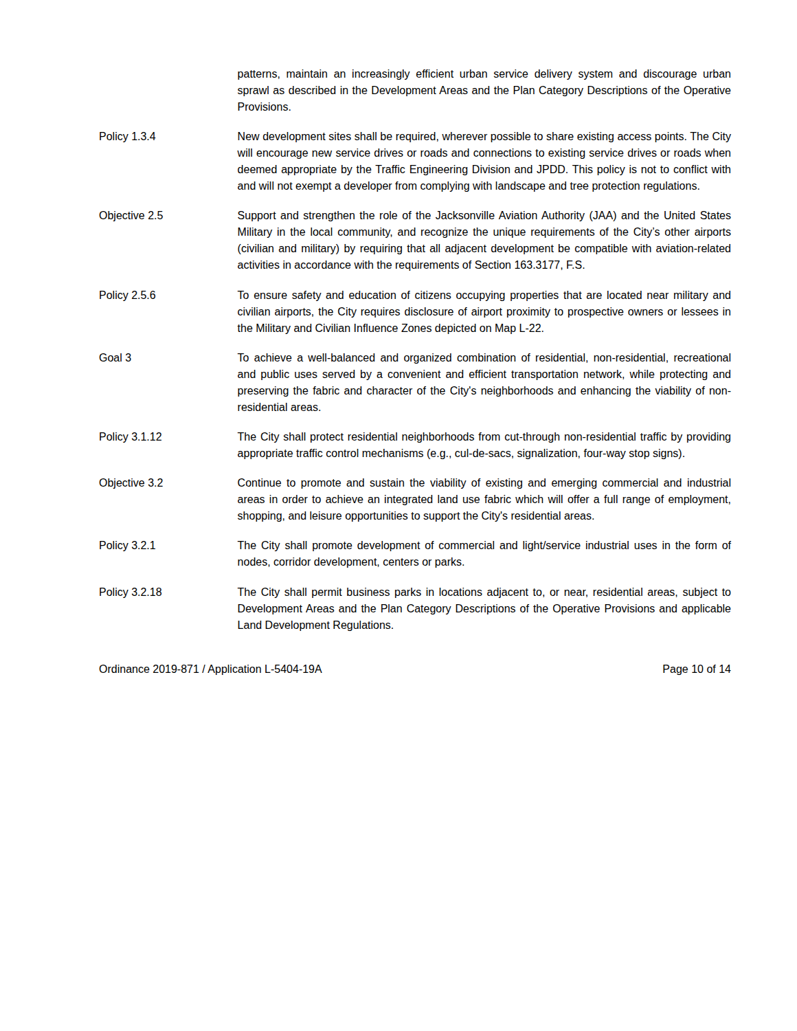patterns, maintain an increasingly efficient urban service delivery system and discourage urban sprawl as described in the Development Areas and the Plan Category Descriptions of the Operative Provisions.
Policy 1.3.4
New development sites shall be required, wherever possible to share existing access points. The City will encourage new service drives or roads and connections to existing service drives or roads when deemed appropriate by the Traffic Engineering Division and JPDD. This policy is not to conflict with and will not exempt a developer from complying with landscape and tree protection regulations.
Objective 2.5
Support and strengthen the role of the Jacksonville Aviation Authority (JAA) and the United States Military in the local community, and recognize the unique requirements of the City’s other airports (civilian and military) by requiring that all adjacent development be compatible with aviation-related activities in accordance with the requirements of Section 163.3177, F.S.
Policy 2.5.6
To ensure safety and education of citizens occupying properties that are located near military and civilian airports, the City requires disclosure of airport proximity to prospective owners or lessees in the Military and Civilian Influence Zones depicted on Map L-22.
Goal 3
To achieve a well-balanced and organized combination of residential, non-residential, recreational and public uses served by a convenient and efficient transportation network, while protecting and preserving the fabric and character of the City's neighborhoods and enhancing the viability of non-residential areas.
Policy 3.1.12
The City shall protect residential neighborhoods from cut-through non-residential traffic by providing appropriate traffic control mechanisms (e.g., cul-de-sacs, signalization, four-way stop signs).
Objective 3.2
Continue to promote and sustain the viability of existing and emerging commercial and industrial areas in order to achieve an integrated land use fabric which will offer a full range of employment, shopping, and leisure opportunities to support the City's residential areas.
Policy 3.2.1
The City shall promote development of commercial and light/service industrial uses in the form of nodes, corridor development, centers or parks.
Policy 3.2.18
The City shall permit business parks in locations adjacent to, or near, residential areas, subject to Development Areas and the Plan Category Descriptions of the Operative Provisions and applicable Land Development Regulations.
Ordinance 2019-871 / Application L-5404-19A Page 10 of 14